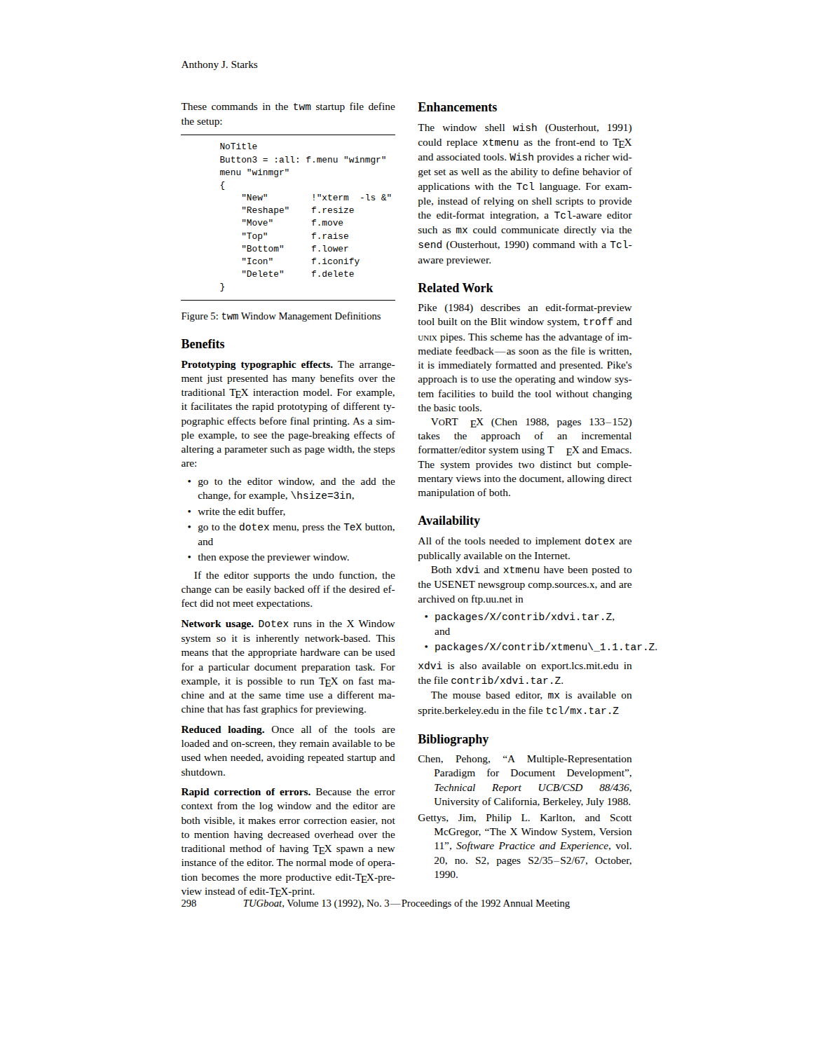Anthony J. Starks
These commands in the twm startup file define the setup:
    NoTitle
    Button3 = :all: f.menu "winmgr"
    menu "winmgr"
    {
        "New"        !"xterm  -ls &"
        "Reshape"    f.resize
        "Move"       f.move
        "Top"        f.raise
        "Bottom"     f.lower
        "Icon"       f.iconify
        "Delete"     f.delete
    }
Figure 5: twm Window Management Definitions
Benefits
Prototyping typographic effects. The arrangement just presented has many benefits over the traditional TEX interaction model. For example, it facilitates the rapid prototyping of different typographic effects before final printing. As a simple example, to see the page-breaking effects of altering a parameter such as page width, the steps are:
go to the editor window, and the add the change, for example, \hsize=3in,
write the edit buffer,
go to the dotex menu, press the TeX button, and
then expose the previewer window.
If the editor supports the undo function, the change can be easily backed off if the desired effect did not meet expectations.
Network usage. Dotex runs in the X Window system so it is inherently network-based. This means that the appropriate hardware can be used for a particular document preparation task. For example, it is possible to run TEX on fast machine and at the same time use a different machine that has fast graphics for previewing.
Reduced loading. Once all of the tools are loaded and on-screen, they remain available to be used when needed, avoiding repeated startup and shutdown.
Rapid correction of errors. Because the error context from the log window and the editor are both visible, it makes error correction easier, not to mention having decreased overhead over the traditional method of having TEX spawn a new instance of the editor. The normal mode of operation becomes the more productive edit-TEX-preview instead of edit-TEX-print.
Enhancements
The window shell wish (Ousterhout, 1991) could replace xtmenu as the front-end to TEX and associated tools. Wish provides a richer widget set as well as the ability to define behavior of applications with the Tcl language. For example, instead of relying on shell scripts to provide the edit-format integration, a Tcl-aware editor such as mx could communicate directly via the send (Ousterhout, 1990) command with a Tcl-aware previewer.
Related Work
Pike (1984) describes an edit-format-preview tool built on the Blit window system, troff and unix pipes. This scheme has the advantage of immediate feedback — as soon as the file is written, it is immediately formatted and presented. Pike's approach is to use the operating and window system facilities to build the tool without changing the basic tools.
VORTEX (Chen 1988, pages 133 – 152) takes the approach of an incremental formatter/editor system using TEX and Emacs. The system provides two distinct but complementary views into the document, allowing direct manipulation of both.
Availability
All of the tools needed to implement dotex are publically available on the Internet.
Both xdvi and xtmenu have been posted to the USENET newsgroup comp.sources.x, and are archived on ftp.uu.net in
packages/X/contrib/xdvi.tar.Z, and
packages/X/contrib/xtmenu\_1.1.tar.Z.
xdvi is also available on export.lcs.mit.edu in the file contrib/xdvi.tar.Z.
The mouse based editor, mx is available on sprite.berkeley.edu in the file tcl/mx.tar.Z
Bibliography
Chen, Pehong, “A Multiple-Representation Paradigm for Document Development”, Technical Report UCB/CSD 88/436, University of California, Berkeley, July 1988.
Gettys, Jim, Philip L. Karlton, and Scott McGregor, “The X Window System, Version 11”, Software Practice and Experience, vol. 20, no. S2, pages S2/35 – S2/67, October, 1990.
298
TUGboat, Volume 13 (1992), No. 3 — Proceedings of the 1992 Annual Meeting